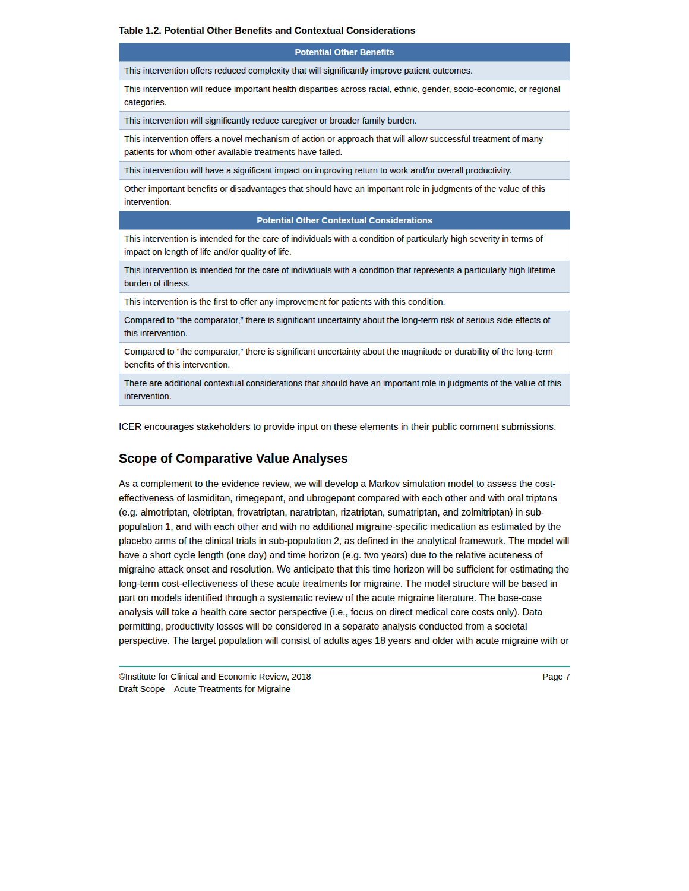Table 1.2. Potential Other Benefits and Contextual Considerations
| Potential Other Benefits |
| --- |
| This intervention offers reduced complexity that will significantly improve patient outcomes. |
| This intervention will reduce important health disparities across racial, ethnic, gender, socio-economic, or regional categories. |
| This intervention will significantly reduce caregiver or broader family burden. |
| This intervention offers a novel mechanism of action or approach that will allow successful treatment of many patients for whom other available treatments have failed. |
| This intervention will have a significant impact on improving return to work and/or overall productivity. |
| Other important benefits or disadvantages that should have an important role in judgments of the value of this intervention. |
| Potential Other Contextual Considerations |
| This intervention is intended for the care of individuals with a condition of particularly high severity in terms of impact on length of life and/or quality of life. |
| This intervention is intended for the care of individuals with a condition that represents a particularly high lifetime burden of illness. |
| This intervention is the first to offer any improvement for patients with this condition. |
| Compared to “the comparator,” there is significant uncertainty about the long-term risk of serious side effects of this intervention. |
| Compared to “the comparator,” there is significant uncertainty about the magnitude or durability of the long-term benefits of this intervention. |
| There are additional contextual considerations that should have an important role in judgments of the value of this intervention. |
ICER encourages stakeholders to provide input on these elements in their public comment submissions.
Scope of Comparative Value Analyses
As a complement to the evidence review, we will develop a Markov simulation model to assess the cost-effectiveness of lasmiditan, rimegepant, and ubrogepant compared with each other and with oral triptans (e.g. almotriptan, eletriptan, frovatriptan, naratriptan, rizatriptan, sumatriptan, and zolmitriptan) in sub-population 1, and with each other and with no additional migraine-specific medication as estimated by the placebo arms of the clinical trials in sub-population 2, as defined in the analytical framework. The model will have a short cycle length (one day) and time horizon (e.g. two years) due to the relative acuteness of migraine attack onset and resolution. We anticipate that this time horizon will be sufficient for estimating the long-term cost-effectiveness of these acute treatments for migraine. The model structure will be based in part on models identified through a systematic review of the acute migraine literature. The base-case analysis will take a health care sector perspective (i.e., focus on direct medical care costs only). Data permitting, productivity losses will be considered in a separate analysis conducted from a societal perspective. The target population will consist of adults ages 18 years and older with acute migraine with or
©Institute for Clinical and Economic Review, 2018
Draft Scope – Acute Treatments for Migraine
Page 7